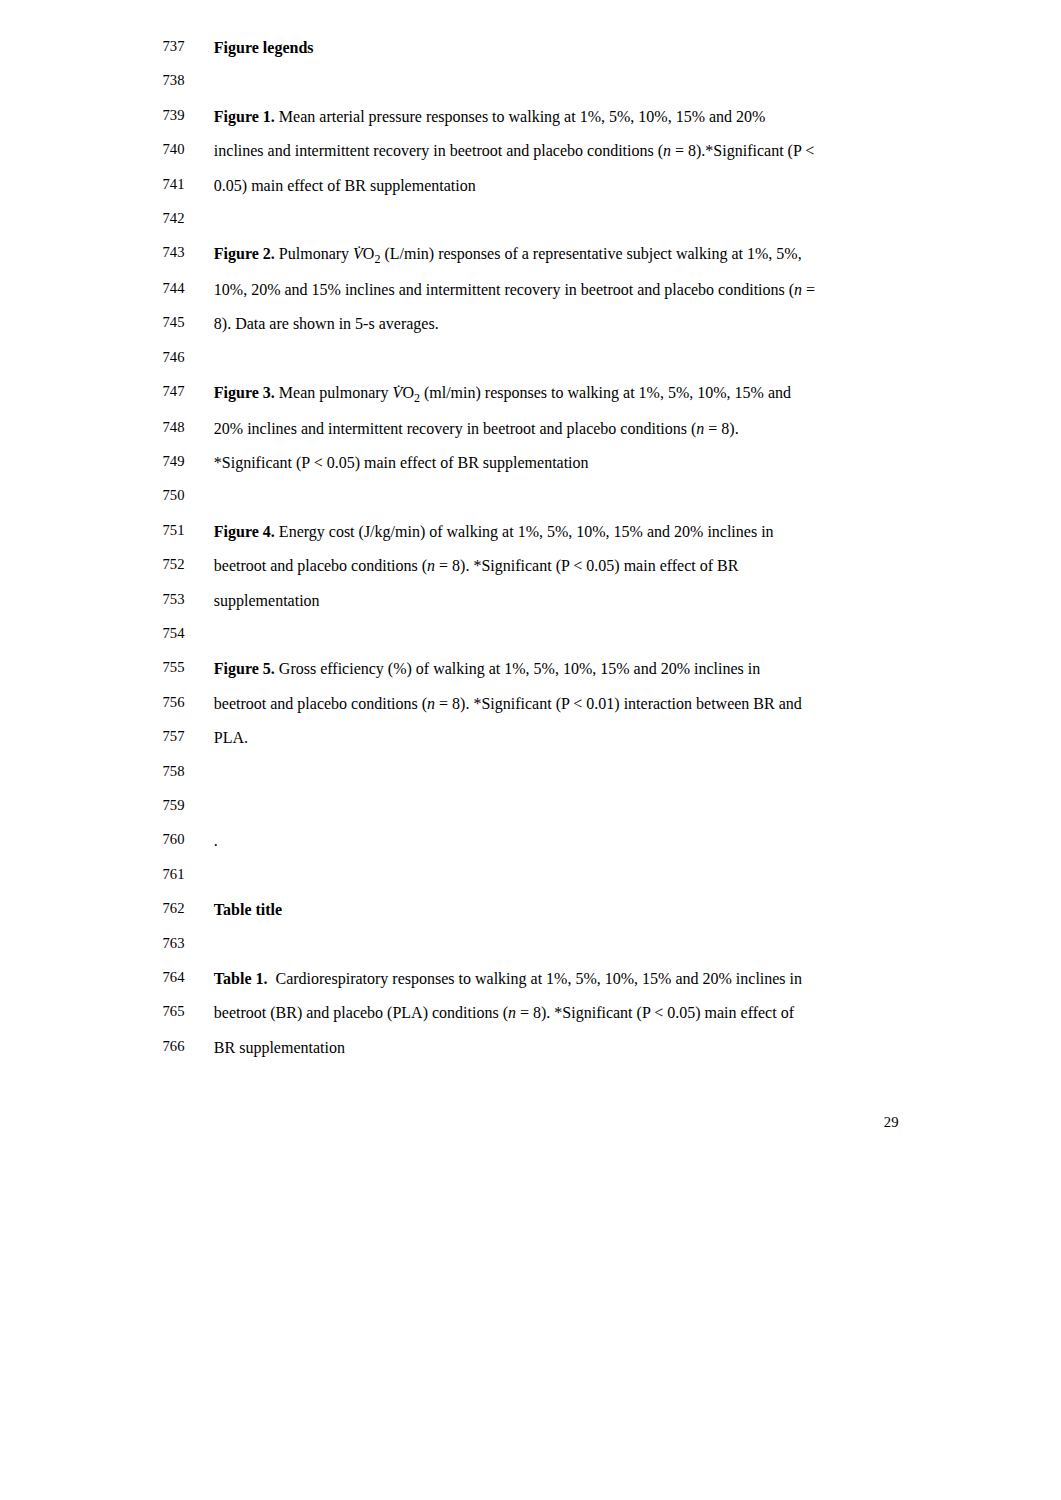737
Figure legends
738
739
Figure 1. Mean arterial pressure responses to walking at 1%, 5%, 10%, 15% and 20%
740
inclines and intermittent recovery in beetroot and placebo conditions (n = 8).*Significant (P <
741
0.05) main effect of BR supplementation
742
743
Figure 2. Pulmonary V̇O2 (L/min) responses of a representative subject walking at 1%, 5%,
744
10%, 20% and 15% inclines and intermittent recovery in beetroot and placebo conditions (n =
745
8). Data are shown in 5-s averages.
746
747
Figure 3. Mean pulmonary V̇O2 (ml/min) responses to walking at 1%, 5%, 10%, 15% and
748
20% inclines and intermittent recovery in beetroot and placebo conditions (n = 8).
749
*Significant (P < 0.05) main effect of BR supplementation
750
751
Figure 4. Energy cost (J/kg/min) of walking at 1%, 5%, 10%, 15% and 20% inclines in
752
beetroot and placebo conditions (n = 8). *Significant (P < 0.05) main effect of BR
753
supplementation
754
755
Figure 5. Gross efficiency (%) of walking at 1%, 5%, 10%, 15% and 20% inclines in
756
beetroot and placebo conditions (n = 8). *Significant (P < 0.01) interaction between BR and
757
PLA.
758
759
760
.
761
762
Table title
763
764
Table 1. Cardiorespiratory responses to walking at 1%, 5%, 10%, 15% and 20% inclines in
765
beetroot (BR) and placebo (PLA) conditions (n = 8). *Significant (P < 0.05) main effect of
766
BR supplementation
29